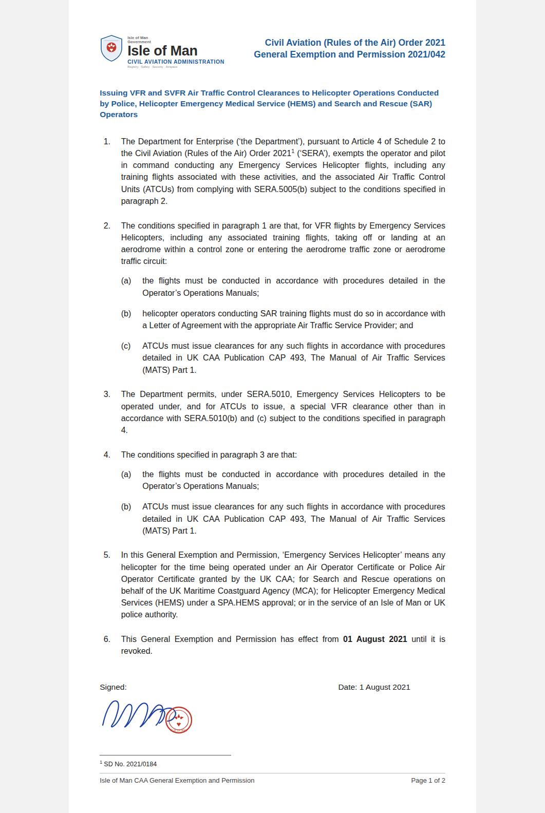Isle of Man
Government Isle of Man CIVIL AVIATION ADMINISTRATION Registry · Safety · Security · Airspace
Civil Aviation (Rules of the Air) Order 2021
General Exemption and Permission 2021/042
Issuing VFR and SVFR Air Traffic Control Clearances to Helicopter Operations Conducted by Police, Helicopter Emergency Medical Service (HEMS) and Search and Rescue (SAR) Operators
The Department for Enterprise (‘the Department’), pursuant to Article 4 of Schedule 2 to the Civil Aviation (Rules of the Air) Order 20211 (‘SERA’), exempts the operator and pilot in command conducting any Emergency Services Helicopter flights, including any training flights associated with these activities, and the associated Air Traffic Control Units (ATCUs) from complying with SERA.5005(b) subject to the conditions specified in paragraph 2.
The conditions specified in paragraph 1 are that, for VFR flights by Emergency Services Helicopters, including any associated training flights, taking off or landing at an aerodrome within a control zone or entering the aerodrome traffic zone or aerodrome traffic circuit:
the flights must be conducted in accordance with procedures detailed in the Operator’s Operations Manuals;
helicopter operators conducting SAR training flights must do so in accordance with a Letter of Agreement with the appropriate Air Traffic Service Provider; and
ATCUs must issue clearances for any such flights in accordance with procedures detailed in UK CAA Publication CAP 493, The Manual of Air Traffic Services (MATS) Part 1.
The Department permits, under SERA.5010, Emergency Services Helicopters to be operated under, and for ATCUs to issue, a special VFR clearance other than in accordance with SERA.5010(b) and (c) subject to the conditions specified in paragraph 4.
The conditions specified in paragraph 3 are that:
the flights must be conducted in accordance with procedures detailed in the Operator’s Operations Manuals;
ATCUs must issue clearances for any such flights in accordance with procedures detailed in UK CAA Publication CAP 493, The Manual of Air Traffic Services (MATS) Part 1.
In this General Exemption and Permission, ‘Emergency Services Helicopter’ means any helicopter for the time being operated under an Air Operator Certificate or Police Air Operator Certificate granted by the UK CAA; for Search and Rescue operations on behalf of the UK Maritime Coastguard Agency (MCA); for Helicopter Emergency Medical Services (HEMS) under a SPA.HEMS approval; or in the service of an Isle of Man or UK police authority.
This General Exemption and Permission has effect from 01 August 2021 until it is revoked.
Signed:
Date: 1 August 2021
ISLE OF MAN
1 SD No. 2021/0184
Isle of Man CAA General Exemption and Permission Page 1 of 2